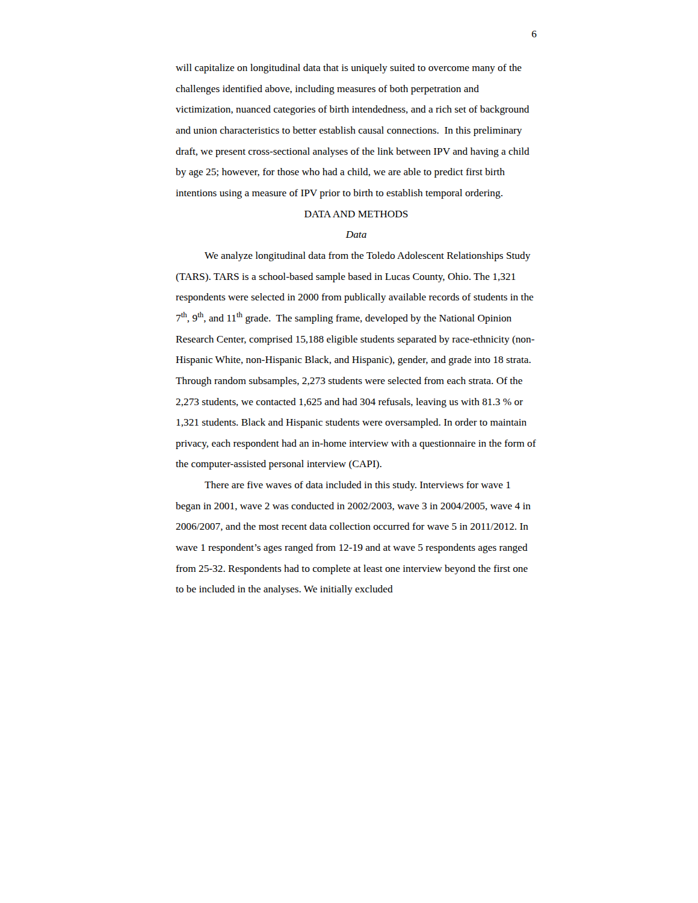6
will capitalize on longitudinal data that is uniquely suited to overcome many of the challenges identified above, including measures of both perpetration and victimization, nuanced categories of birth intendedness, and a rich set of background and union characteristics to better establish causal connections. In this preliminary draft, we present cross-sectional analyses of the link between IPV and having a child by age 25; however, for those who had a child, we are able to predict first birth intentions using a measure of IPV prior to birth to establish temporal ordering.
DATA AND METHODS
Data
We analyze longitudinal data from the Toledo Adolescent Relationships Study (TARS). TARS is a school-based sample based in Lucas County, Ohio. The 1,321 respondents were selected in 2000 from publically available records of students in the 7th, 9th, and 11th grade. The sampling frame, developed by the National Opinion Research Center, comprised 15,188 eligible students separated by race-ethnicity (non-Hispanic White, non-Hispanic Black, and Hispanic), gender, and grade into 18 strata. Through random subsamples, 2,273 students were selected from each strata. Of the 2,273 students, we contacted 1,625 and had 304 refusals, leaving us with 81.3 % or 1,321 students. Black and Hispanic students were oversampled. In order to maintain privacy, each respondent had an in-home interview with a questionnaire in the form of the computer-assisted personal interview (CAPI).
There are five waves of data included in this study. Interviews for wave 1 began in 2001, wave 2 was conducted in 2002/2003, wave 3 in 2004/2005, wave 4 in 2006/2007, and the most recent data collection occurred for wave 5 in 2011/2012. In wave 1 respondent’s ages ranged from 12-19 and at wave 5 respondents ages ranged from 25-32. Respondents had to complete at least one interview beyond the first one to be included in the analyses. We initially excluded